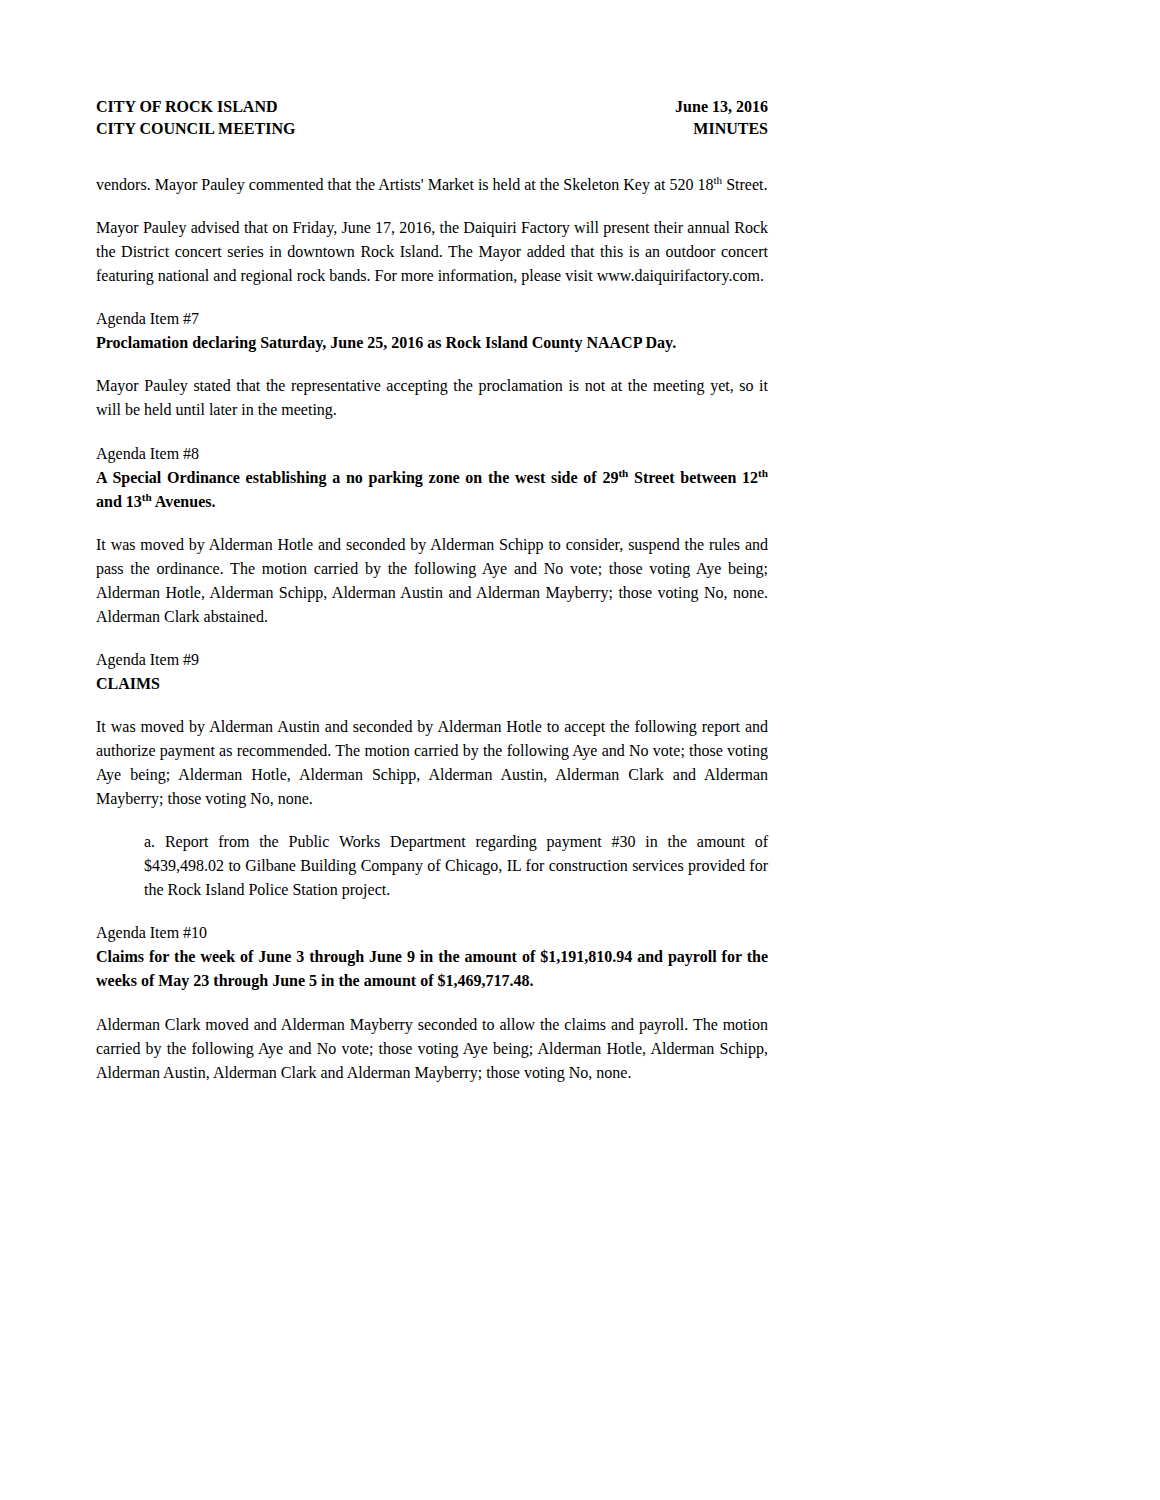CITY OF ROCK ISLAND
CITY COUNCIL MEETING
June 13, 2016
MINUTES
vendors. Mayor Pauley commented that the Artists' Market is held at the Skeleton Key at 520 18th Street.
Mayor Pauley advised that on Friday, June 17, 2016, the Daiquiri Factory will present their annual Rock the District concert series in downtown Rock Island. The Mayor added that this is an outdoor concert featuring national and regional rock bands. For more information, please visit www.daiquirifactory.com.
Agenda Item #7
Proclamation declaring Saturday, June 25, 2016 as Rock Island County NAACP Day.
Mayor Pauley stated that the representative accepting the proclamation is not at the meeting yet, so it will be held until later in the meeting.
Agenda Item #8
A Special Ordinance establishing a no parking zone on the west side of 29th Street between 12th and 13th Avenues.
It was moved by Alderman Hotle and seconded by Alderman Schipp to consider, suspend the rules and pass the ordinance. The motion carried by the following Aye and No vote; those voting Aye being; Alderman Hotle, Alderman Schipp, Alderman Austin and Alderman Mayberry; those voting No, none. Alderman Clark abstained.
Agenda Item #9
CLAIMS
It was moved by Alderman Austin and seconded by Alderman Hotle to accept the following report and authorize payment as recommended. The motion carried by the following Aye and No vote; those voting Aye being; Alderman Hotle, Alderman Schipp, Alderman Austin, Alderman Clark and Alderman Mayberry; those voting No, none.
a. Report from the Public Works Department regarding payment #30 in the amount of $439,498.02 to Gilbane Building Company of Chicago, IL for construction services provided for the Rock Island Police Station project.
Agenda Item #10
Claims for the week of June 3 through June 9 in the amount of $1,191,810.94 and payroll for the weeks of May 23 through June 5 in the amount of $1,469,717.48.
Alderman Clark moved and Alderman Mayberry seconded to allow the claims and payroll. The motion carried by the following Aye and No vote; those voting Aye being; Alderman Hotle, Alderman Schipp, Alderman Austin, Alderman Clark and Alderman Mayberry; those voting No, none.